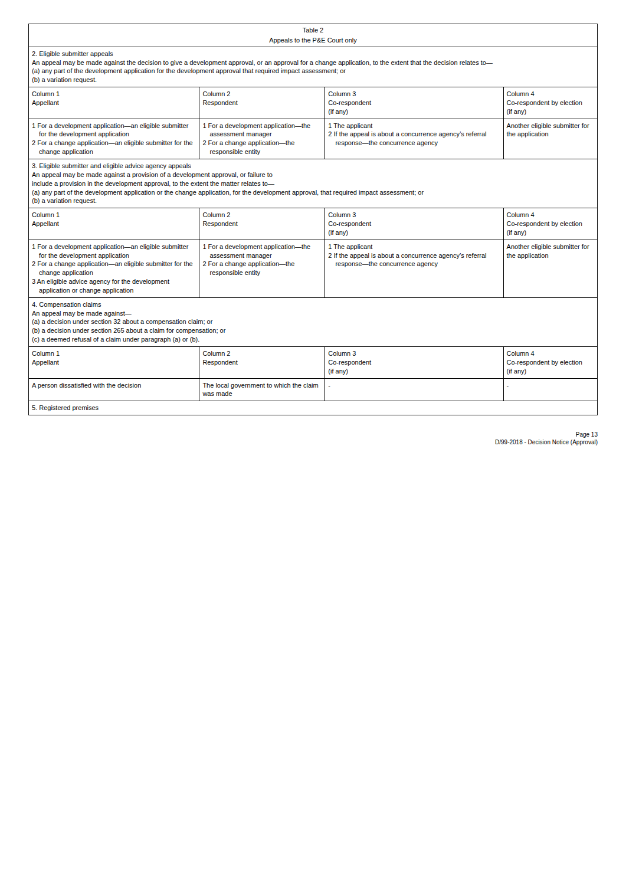| Table 2 |
| Appeals to the P&E Court only |
| 2. Eligible submitter appeals An appeal may be made against the decision to give a development approval, or an approval for a change application, to the extent that the decision relates to— (a) any part of the development application for the development approval that required impact assessment; or (b) a variation request. |
| Column 1 Appellant | Column 2 Respondent | Column 3 Co-respondent (if any) | Column 4 Co-respondent by election (if any) |
| 1 For a development application—an eligible submitter for the development application 2 For a change application—an eligible submitter for the change application | 1 For a development application—the assessment manager 2 For a change application—the responsible entity | 1 The applicant 2 If the appeal is about a concurrence agency’s referral response—the concurrence agency | Another eligible submitter for the application |
| 3. Eligible submitter and eligible advice agency appeals An appeal may be made against a provision of a development approval, or failure to include a provision in the development approval, to the extent the matter relates to— (a) any part of the development application or the change application, for the development approval, that required impact assessment; or (b) a variation request. |
| Column 1 Appellant | Column 2 Respondent | Column 3 Co-respondent (if any) | Column 4 Co-respondent by election (if any) |
| 1 For a development application—an eligible submitter for the development application 2 For a change application—an eligible submitter for the change application 3 An eligible advice agency for the development application or change application | 1 For a development application—the assessment manager 2 For a change application—the responsible entity | 1 The applicant 2 If the appeal is about a concurrence agency’s referral response—the concurrence agency | Another eligible submitter for the application |
| 4. Compensation claims An appeal may be made against— (a) a decision under section 32 about a compensation claim; or (b) a decision under section 265 about a claim for compensation; or (c) a deemed refusal of a claim under paragraph (a) or (b). |
| Column 1 Appellant | Column 2 Respondent | Column 3 Co-respondent (if any) | Column 4 Co-respondent by election (if any) |
| A person dissatisfied with the decision | The local government to which the claim was made | - | - |
| 5. Registered premises |
Page 13
D/99-2018 - Decision Notice (Approval)